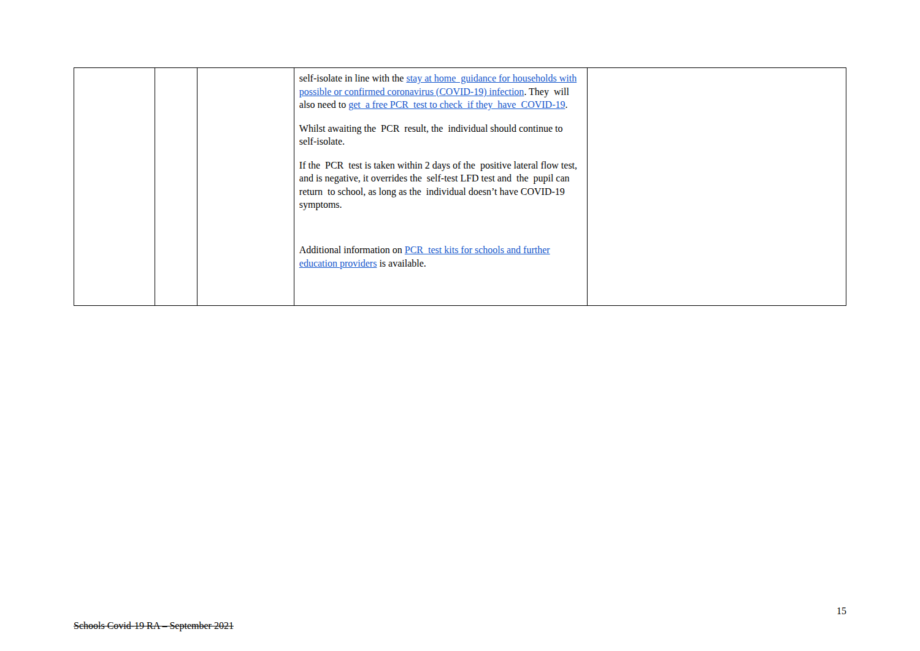| | | | self-isolate in line with the stay at home guidance for households with possible or confirmed coronavirus (COVID-19) infection . They will also need to get a free PCR test to check if they have COVID-19 . Whilst awaiting the PCR result, the individual should continue to self-isolate. If the PCR test is taken within 2 days of the positive lateral flow test, and is negative, it overrides the self-test LFD test and the pupil can return to school, as long as the individual doesn’t have COVID-19 symptoms. Additional information on PCR test kits for schools and further education providers is available. | |
15
Schools Covid-19 RA – September 2021